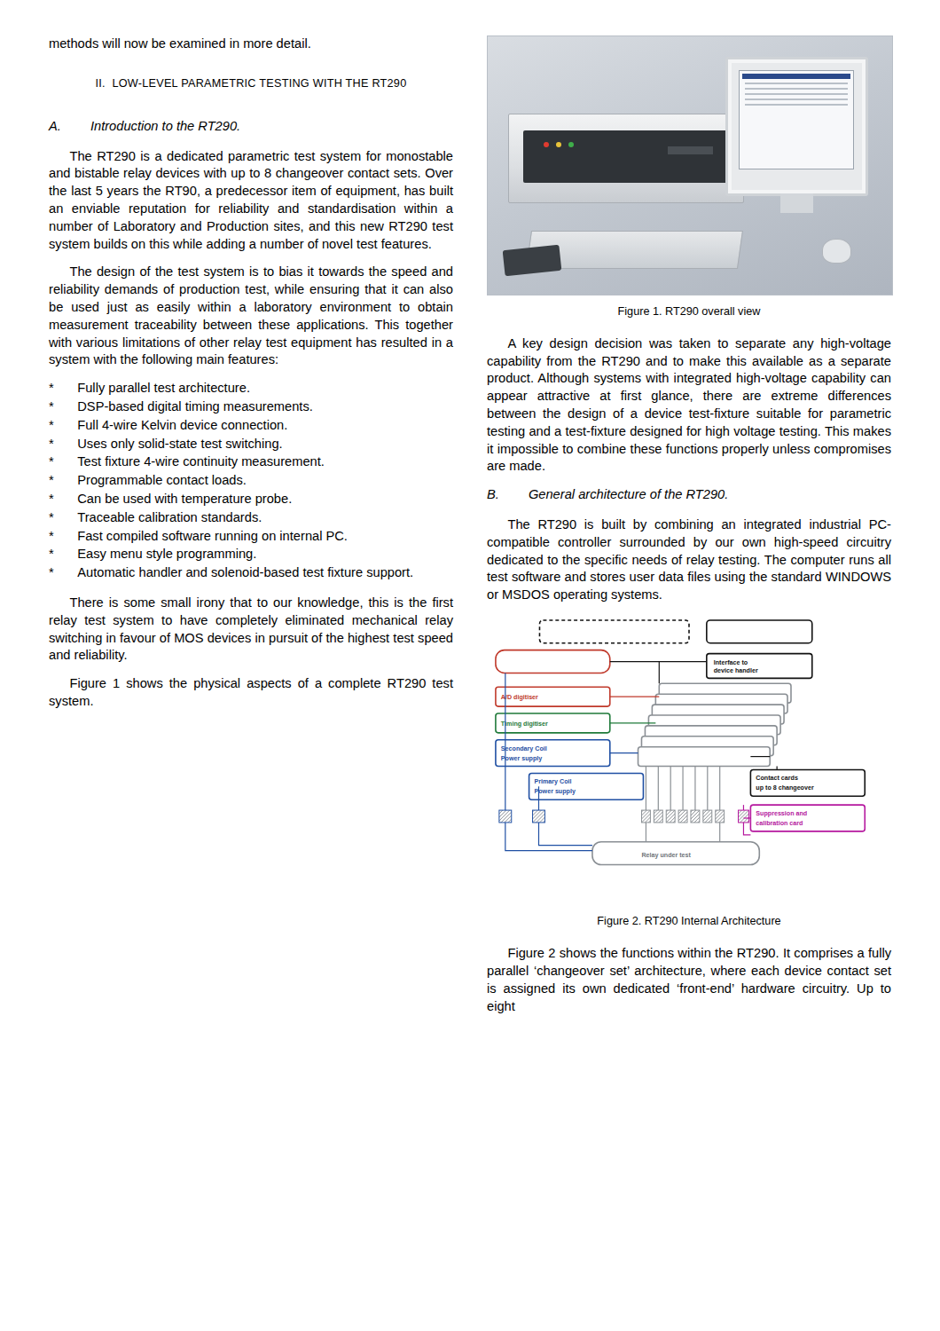methods will now be examined in more detail.
II. Low-level parametric testing with the RT290
A. Introduction to the RT290.
The RT290 is a dedicated parametric test system for monostable and bistable relay devices with up to 8 changeover contact sets. Over the last 5 years the RT90, a predecessor item of equipment, has built an enviable reputation for reliability and standardisation within a number of Laboratory and Production sites, and this new RT290 test system builds on this while adding a number of novel test features.
The design of the test system is to bias it towards the speed and reliability demands of production test, while ensuring that it can also be used just as easily within a laboratory environment to obtain measurement traceability between these applications. This together with various limitations of other relay test equipment has resulted in a system with the following main features:
Fully parallel test architecture.
DSP-based digital timing measurements.
Full 4-wire Kelvin device connection.
Uses only solid-state test switching.
Test fixture 4-wire continuity measurement.
Programmable contact loads.
Can be used with temperature probe.
Traceable calibration standards.
Fast compiled software running on internal PC.
Easy menu style programming.
Automatic handler and solenoid-based test fixture support.
There is some small irony that to our knowledge, this is the first relay test system to have completely eliminated mechanical relay switching in favour of MOS devices in pursuit of the highest test speed and reliability.
Figure 1 shows the physical aspects of a complete RT290 test system.
Figure 1. RT290 overall view
A key design decision was taken to separate any high-voltage capability from the RT290 and to make this available as a separate product. Although systems with integrated high-voltage capability can appear attractive at first glance, there are extreme differences between the design of a device test-fixture suitable for parametric testing and a test-fixture designed for high voltage testing. This makes it impossible to combine these functions properly unless compromises are made.
B. General architecture of the RT290.
The RT290 is built by combining an integrated industrial PC-compatible controller surrounded by our own high-speed circuitry dedicated to the specific needs of relay testing. The computer runs all test software and stores user data files using the standard WINDOWS or MSDOS operating systems.
Interface to device handler A/D digitiser Timing digitiser Secondary Coil Power supply Primary Coil Power supply Contact cards up to 8 changeover Suppression and calibration card Relay under test
Figure 2. RT290 Internal Architecture
Figure 2 shows the functions within the RT290. It comprises a fully parallel ‘changeover set’ architecture, where each device contact set is assigned its own dedicated ‘front-end’ hardware circuitry. Up to eight